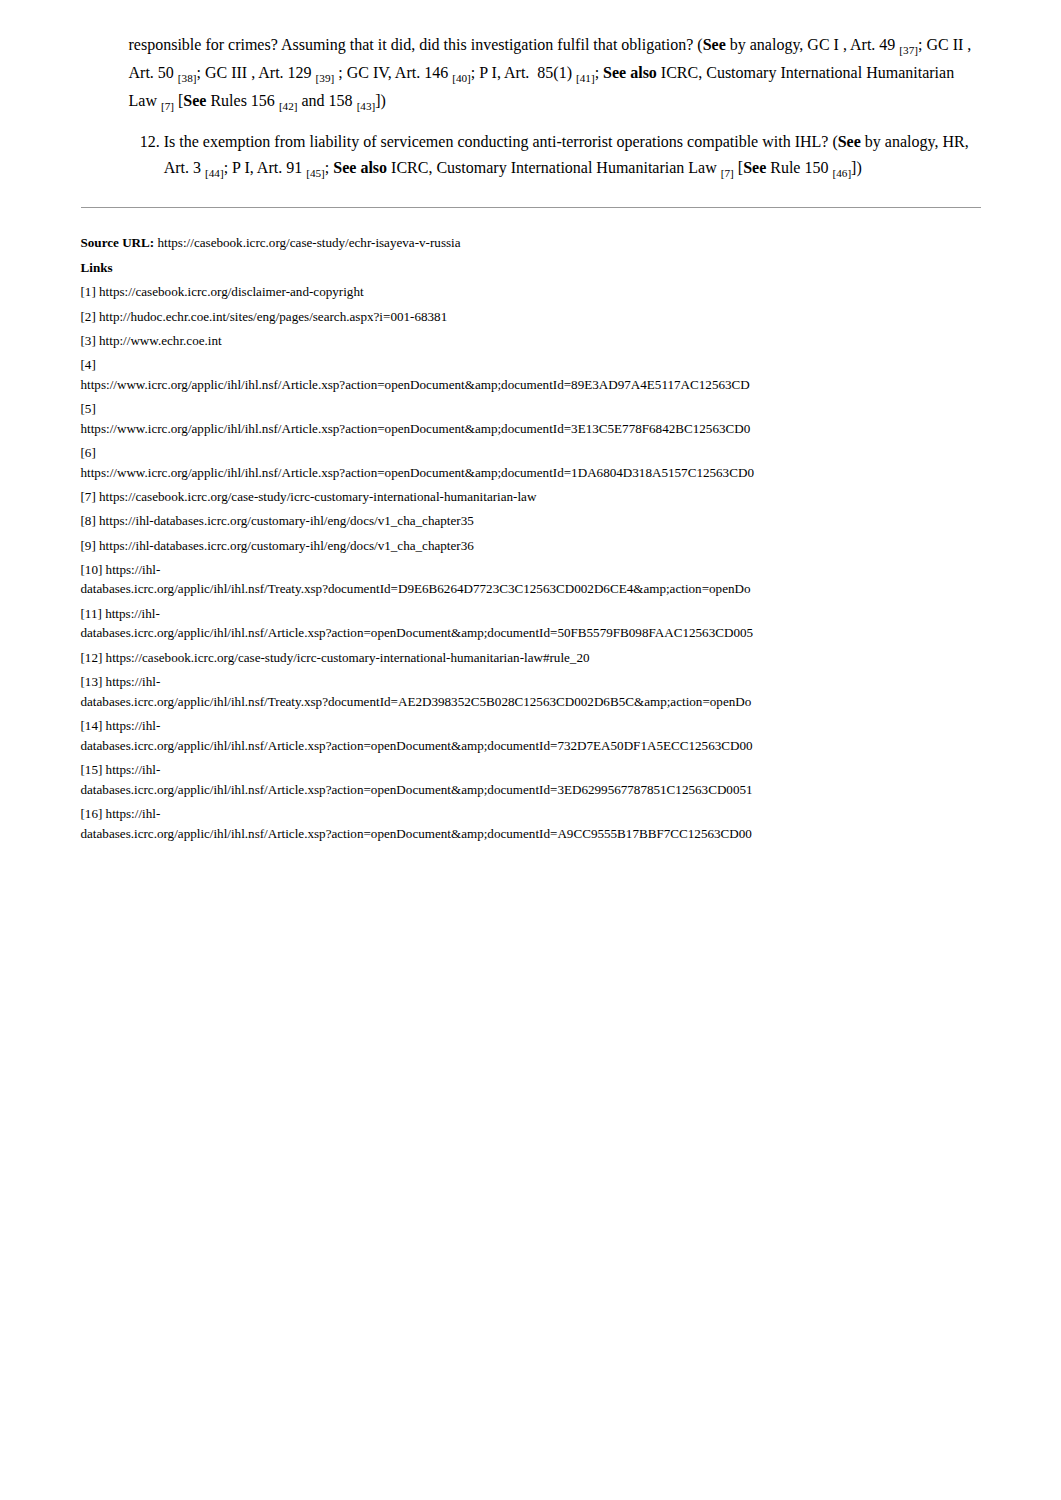responsible for crimes? Assuming that it did, did this investigation fulfil that obligation? (See by analogy, GC I , Art. 49 [37]; GC II , Art. 50 [38]; GC III , Art. 129 [39] ; GC IV, Art. 146 [40]; P I, Art. 85(1) [41]; See also ICRC, Customary International Humanitarian Law [7] [See Rules 156 [42] and 158 [43]])
Is the exemption from liability of servicemen conducting anti-terrorist operations compatible with IHL? (See by analogy, HR, Art. 3 [44]; P I, Art. 91 [45]; See also ICRC, Customary International Humanitarian Law [7] [See Rule 150 [46]])
Source URL: https://casebook.icrc.org/case-study/echr-isayeva-v-russia
Links
[1] https://casebook.icrc.org/disclaimer-and-copyright
[2] http://hudoc.echr.coe.int/sites/eng/pages/search.aspx?i=001-68381
[3] http://www.echr.coe.int
[4]
https://www.icrc.org/applic/ihl/ihl.nsf/Article.xsp?action=openDocument&amp;documentId=89E3AD97A4E5117AC12563CD
[5]
https://www.icrc.org/applic/ihl/ihl.nsf/Article.xsp?action=openDocument&amp;documentId=3E13C5E778F6842BC12563CD0
[6]
https://www.icrc.org/applic/ihl/ihl.nsf/Article.xsp?action=openDocument&amp;documentId=1DA6804D318A5157C12563CD0
[7] https://casebook.icrc.org/case-study/icrc-customary-international-humanitarian-law
[8] https://ihl-databases.icrc.org/customary-ihl/eng/docs/v1_cha_chapter35
[9] https://ihl-databases.icrc.org/customary-ihl/eng/docs/v1_cha_chapter36
[10] https://ihl-
databases.icrc.org/applic/ihl/ihl.nsf/Treaty.xsp?documentId=D9E6B6264D7723C3C12563CD002D6CE4&amp;action=openDo
[11] https://ihl-
databases.icrc.org/applic/ihl/ihl.nsf/Article.xsp?action=openDocument&amp;documentId=50FB5579FB098FAAC12563CD005
[12] https://casebook.icrc.org/case-study/icrc-customary-international-humanitarian-law#rule_20
[13] https://ihl-
databases.icrc.org/applic/ihl/ihl.nsf/Treaty.xsp?documentId=AE2D398352C5B028C12563CD002D6B5C&amp;action=openDo
[14] https://ihl-
databases.icrc.org/applic/ihl/ihl.nsf/Article.xsp?action=openDocument&amp;documentId=732D7EA50DF1A5ECC12563CD00
[15] https://ihl-
databases.icrc.org/applic/ihl/ihl.nsf/Article.xsp?action=openDocument&amp;documentId=3ED6299567787851C12563CD0051
[16] https://ihl-
databases.icrc.org/applic/ihl/ihl.nsf/Article.xsp?action=openDocument&amp;documentId=A9CC9555B17BBF7CC12563CD00